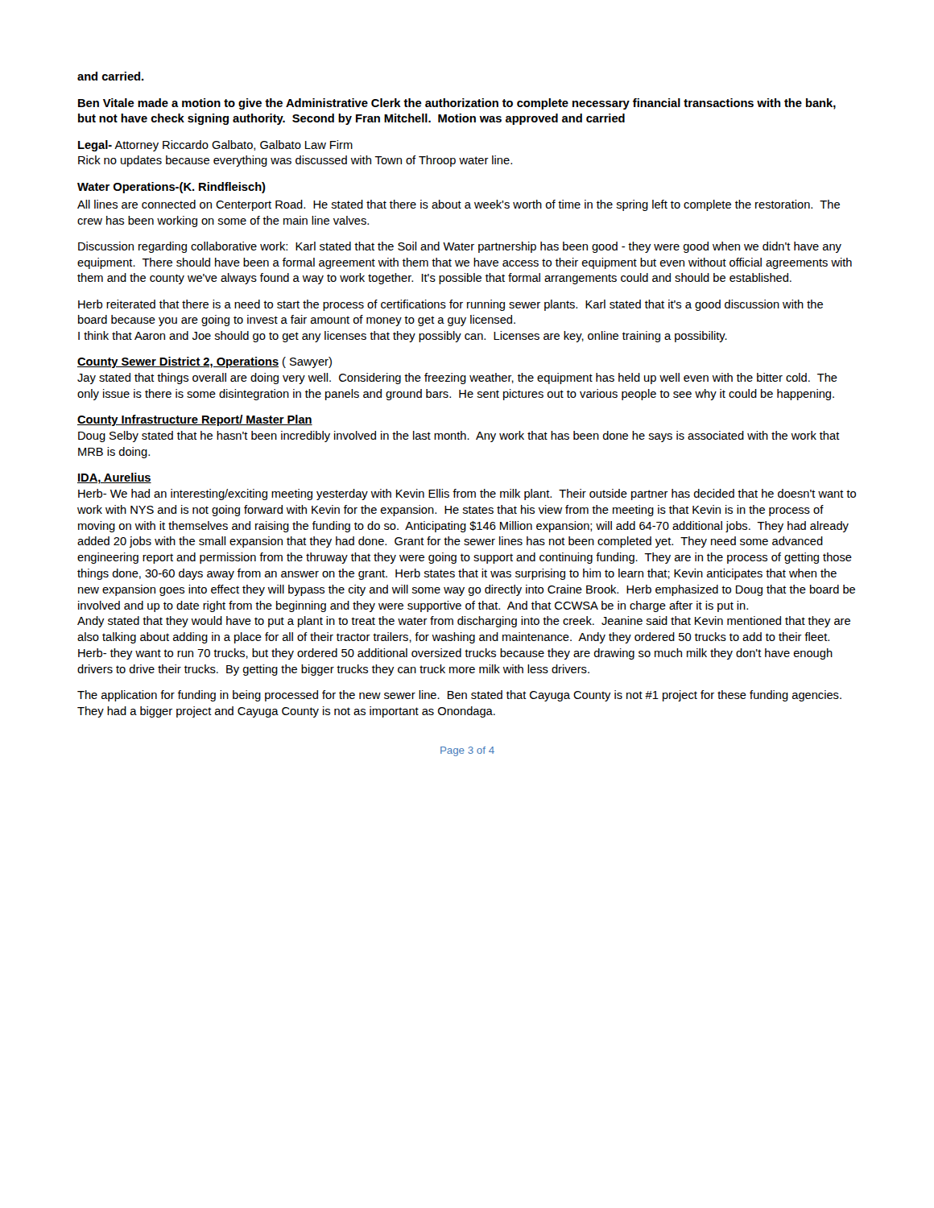and carried.
Ben Vitale made a motion to give the Administrative Clerk the authorization to complete necessary financial transactions with the bank, but not have check signing authority. Second by Fran Mitchell. Motion was approved and carried
Legal- Attorney Riccardo Galbato, Galbato Law Firm
Rick no updates because everything was discussed with Town of Throop water line.
Water Operations-(K. Rindfleisch)
All lines are connected on Centerport Road. He stated that there is about a week's worth of time in the spring left to complete the restoration. The crew has been working on some of the main line valves.
Discussion regarding collaborative work: Karl stated that the Soil and Water partnership has been good - they were good when we didn't have any equipment. There should have been a formal agreement with them that we have access to their equipment but even without official agreements with them and the county we've always found a way to work together. It's possible that formal arrangements could and should be established.
Herb reiterated that there is a need to start the process of certifications for running sewer plants. Karl stated that it's a good discussion with the board because you are going to invest a fair amount of money to get a guy licensed.
I think that Aaron and Joe should go to get any licenses that they possibly can. Licenses are key, online training a possibility.
County Sewer District 2, Operations ( Sawyer)
Jay stated that things overall are doing very well. Considering the freezing weather, the equipment has held up well even with the bitter cold. The only issue is there is some disintegration in the panels and ground bars. He sent pictures out to various people to see why it could be happening.
County Infrastructure Report/ Master Plan
Doug Selby stated that he hasn't been incredibly involved in the last month. Any work that has been done he says is associated with the work that MRB is doing.
IDA, Aurelius
Herb- We had an interesting/exciting meeting yesterday with Kevin Ellis from the milk plant. Their outside partner has decided that he doesn't want to work with NYS and is not going forward with Kevin for the expansion. He states that his view from the meeting is that Kevin is in the process of moving on with it themselves and raising the funding to do so. Anticipating $146 Million expansion; will add 64-70 additional jobs. They had already added 20 jobs with the small expansion that they had done. Grant for the sewer lines has not been completed yet. They need some advanced engineering report and permission from the thruway that they were going to support and continuing funding. They are in the process of getting those things done, 30-60 days away from an answer on the grant. Herb states that it was surprising to him to learn that; Kevin anticipates that when the new expansion goes into effect they will bypass the city and will some way go directly into Craine Brook. Herb emphasized to Doug that the board be involved and up to date right from the beginning and they were supportive of that. And that CCWSA be in charge after it is put in.
Andy stated that they would have to put a plant in to treat the water from discharging into the creek. Jeanine said that Kevin mentioned that they are also talking about adding in a place for all of their tractor trailers, for washing and maintenance. Andy they ordered 50 trucks to add to their fleet. Herb- they want to run 70 trucks, but they ordered 50 additional oversized trucks because they are drawing so much milk they don't have enough drivers to drive their trucks. By getting the bigger trucks they can truck more milk with less drivers.
The application for funding in being processed for the new sewer line. Ben stated that Cayuga County is not #1 project for these funding agencies. They had a bigger project and Cayuga County is not as important as Onondaga.
Page 3 of 4